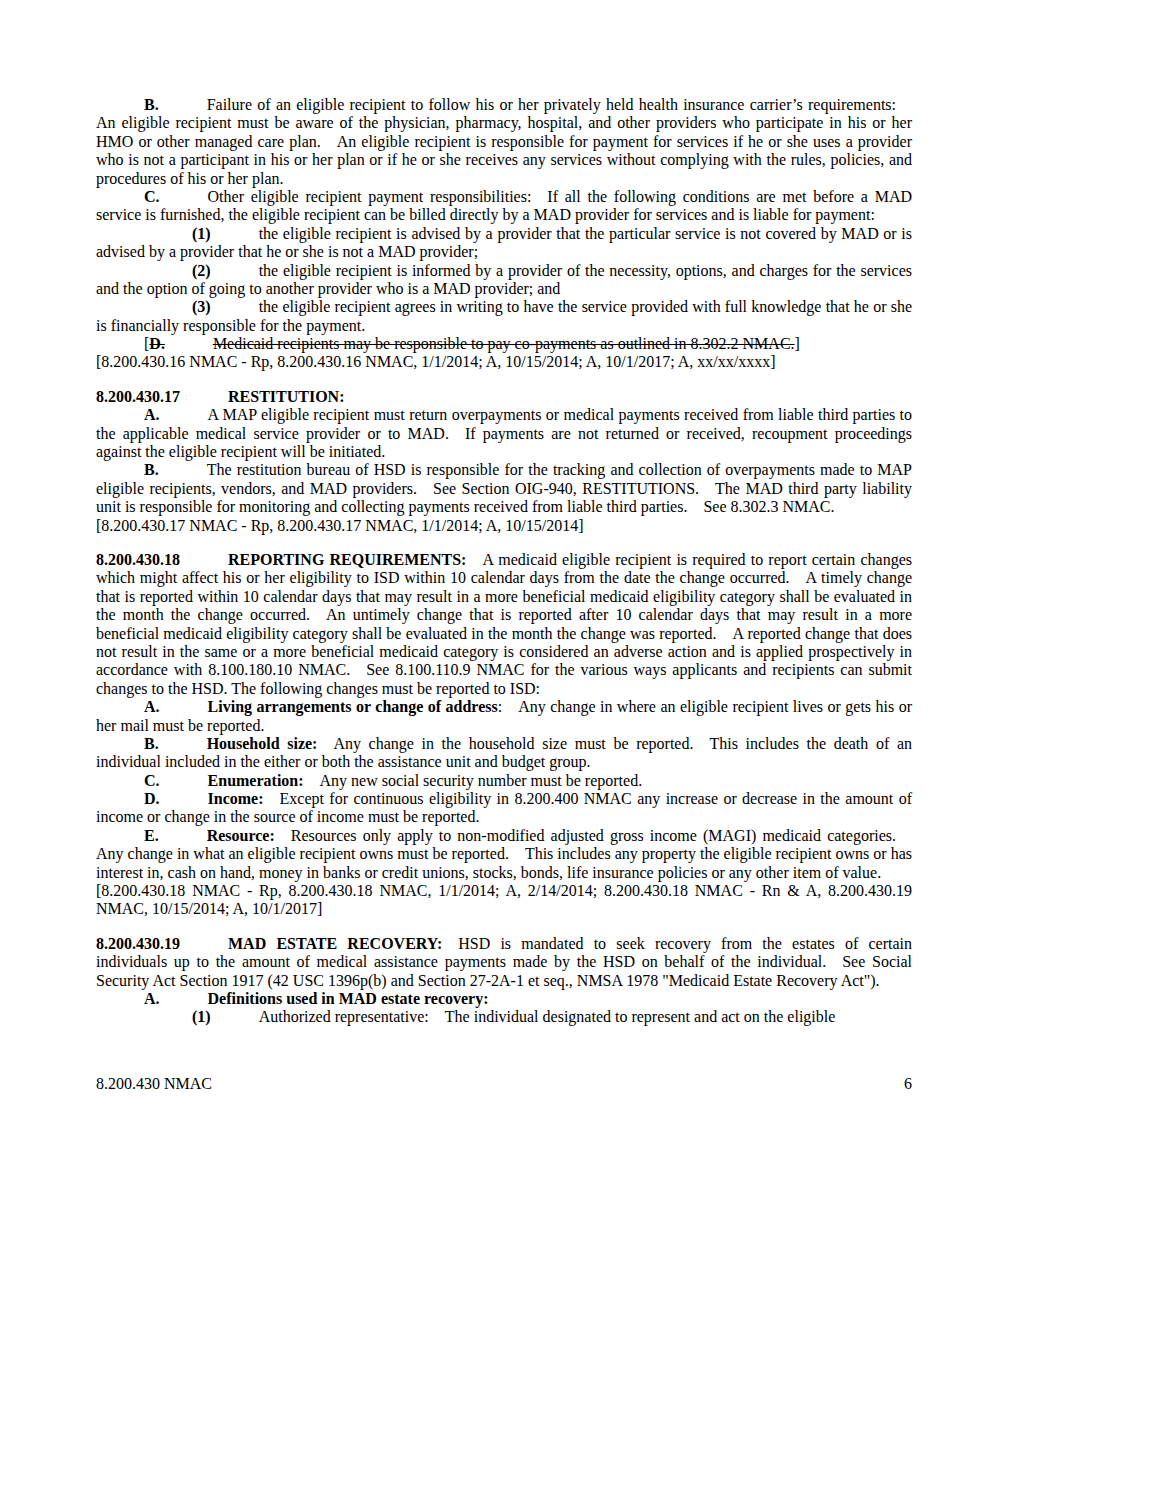B.   Failure of an eligible recipient to follow his or her privately held health insurance carrier’s requirements: An eligible recipient must be aware of the physician, pharmacy, hospital, and other providers who participate in his or her HMO or other managed care plan. An eligible recipient is responsible for payment for services if he or she uses a provider who is not a participant in his or her plan or if he or she receives any services without complying with the rules, policies, and procedures of his or her plan.
C.   Other eligible recipient payment responsibilities: If all the following conditions are met before a MAD service is furnished, the eligible recipient can be billed directly by a MAD provider for services and is liable for payment:
(1)   the eligible recipient is advised by a provider that the particular service is not covered by MAD or is advised by a provider that he or she is not a MAD provider;
(2)   the eligible recipient is informed by a provider of the necessity, options, and charges for the services and the option of going to another provider who is a MAD provider; and
(3)   the eligible recipient agrees in writing to have the service provided with full knowledge that he or she is financially responsible for the payment.
[D.   Medicaid recipients may be responsible to pay co-payments as outlined in 8.302.2 NMAC.]
[8.200.430.16 NMAC - Rp, 8.200.430.16 NMAC, 1/1/2014; A, 10/15/2014; A, 10/1/2017; A, xx/xx/xxxx]
8.200.430.17   RESTITUTION:
A.   A MAP eligible recipient must return overpayments or medical payments received from liable third parties to the applicable medical service provider or to MAD. If payments are not returned or received, recoupment proceedings against the eligible recipient will be initiated.
B.   The restitution bureau of HSD is responsible for the tracking and collection of overpayments made to MAP eligible recipients, vendors, and MAD providers. See Section OIG-940, RESTITUTIONS. The MAD third party liability unit is responsible for monitoring and collecting payments received from liable third parties. See 8.302.3 NMAC.
[8.200.430.17 NMAC - Rp, 8.200.430.17 NMAC, 1/1/2014; A, 10/15/2014]
8.200.430.18   REPORTING REQUIREMENTS: A medicaid eligible recipient is required to report certain changes which might affect his or her eligibility to ISD within 10 calendar days from the date the change occurred. A timely change that is reported within 10 calendar days that may result in a more beneficial medicaid eligibility category shall be evaluated in the month the change occurred. An untimely change that is reported after 10 calendar days that may result in a more beneficial medicaid eligibility category shall be evaluated in the month the change was reported. A reported change that does not result in the same or a more beneficial medicaid category is considered an adverse action and is applied prospectively in accordance with 8.100.180.10 NMAC. See 8.100.110.9 NMAC for the various ways applicants and recipients can submit changes to the HSD. The following changes must be reported to ISD:
A.   Living arrangements or change of address: Any change in where an eligible recipient lives or gets his or her mail must be reported.
B.   Household size: Any change in the household size must be reported. This includes the death of an individual included in the either or both the assistance unit and budget group.
C.   Enumeration: Any new social security number must be reported.
D.   Income: Except for continuous eligibility in 8.200.400 NMAC any increase or decrease in the amount of income or change in the source of income must be reported.
E.   Resource: Resources only apply to non-modified adjusted gross income (MAGI) medicaid categories. Any change in what an eligible recipient owns must be reported. This includes any property the eligible recipient owns or has interest in, cash on hand, money in banks or credit unions, stocks, bonds, life insurance policies or any other item of value.
[8.200.430.18 NMAC - Rp, 8.200.430.18 NMAC, 1/1/2014; A, 2/14/2014; 8.200.430.18 NMAC - Rn & A, 8.200.430.19 NMAC, 10/15/2014; A, 10/1/2017]
8.200.430.19   MAD ESTATE RECOVERY: HSD is mandated to seek recovery from the estates of certain individuals up to the amount of medical assistance payments made by the HSD on behalf of the individual. See Social Security Act Section 1917 (42 USC 1396p(b) and Section 27-2A-1 et seq., NMSA 1978 "Medicaid Estate Recovery Act").
A.   Definitions used in MAD estate recovery:
(1)   Authorized representative: The individual designated to represent and act on the eligible
8.200.430 NMAC 6